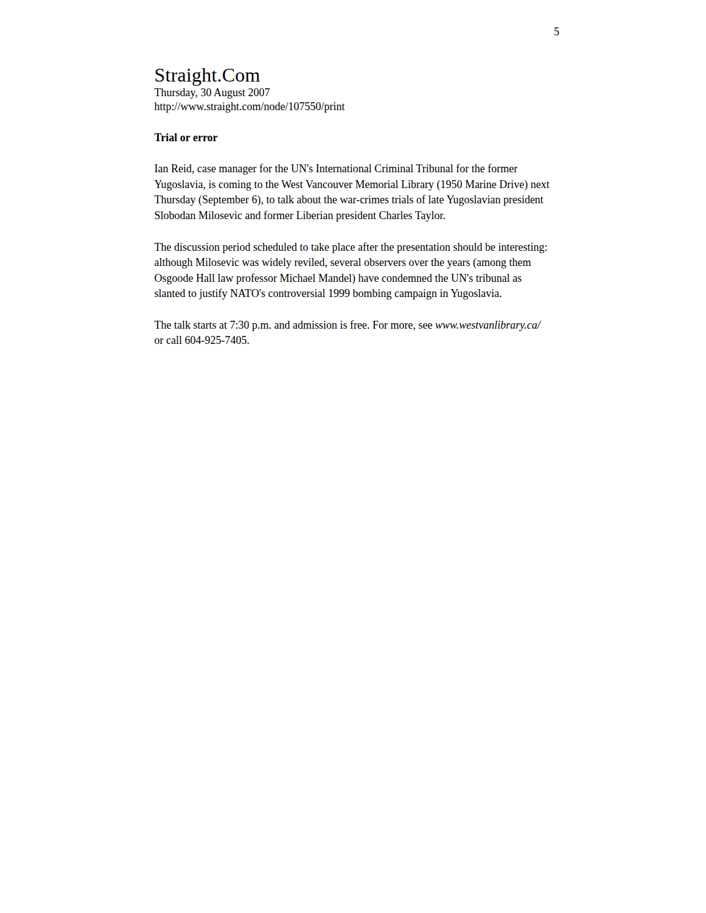5
Straight.Com
Thursday, 30 August 2007
http://www.straight.com/node/107550/print
Trial or error
Ian Reid, case manager for the UN's International Criminal Tribunal for the former Yugoslavia, is coming to the West Vancouver Memorial Library (1950 Marine Drive) next Thursday (September 6), to talk about the war-crimes trials of late Yugoslavian president Slobodan Milosevic and former Liberian president Charles Taylor.
The discussion period scheduled to take place after the presentation should be interesting: although Milosevic was widely reviled, several observers over the years (among them Osgoode Hall law professor Michael Mandel) have condemned the UN's tribunal as slanted to justify NATO's controversial 1999 bombing campaign in Yugoslavia.
The talk starts at 7:30 p.m. and admission is free. For more, see www.westvanlibrary.ca/ or call 604-925-7405.